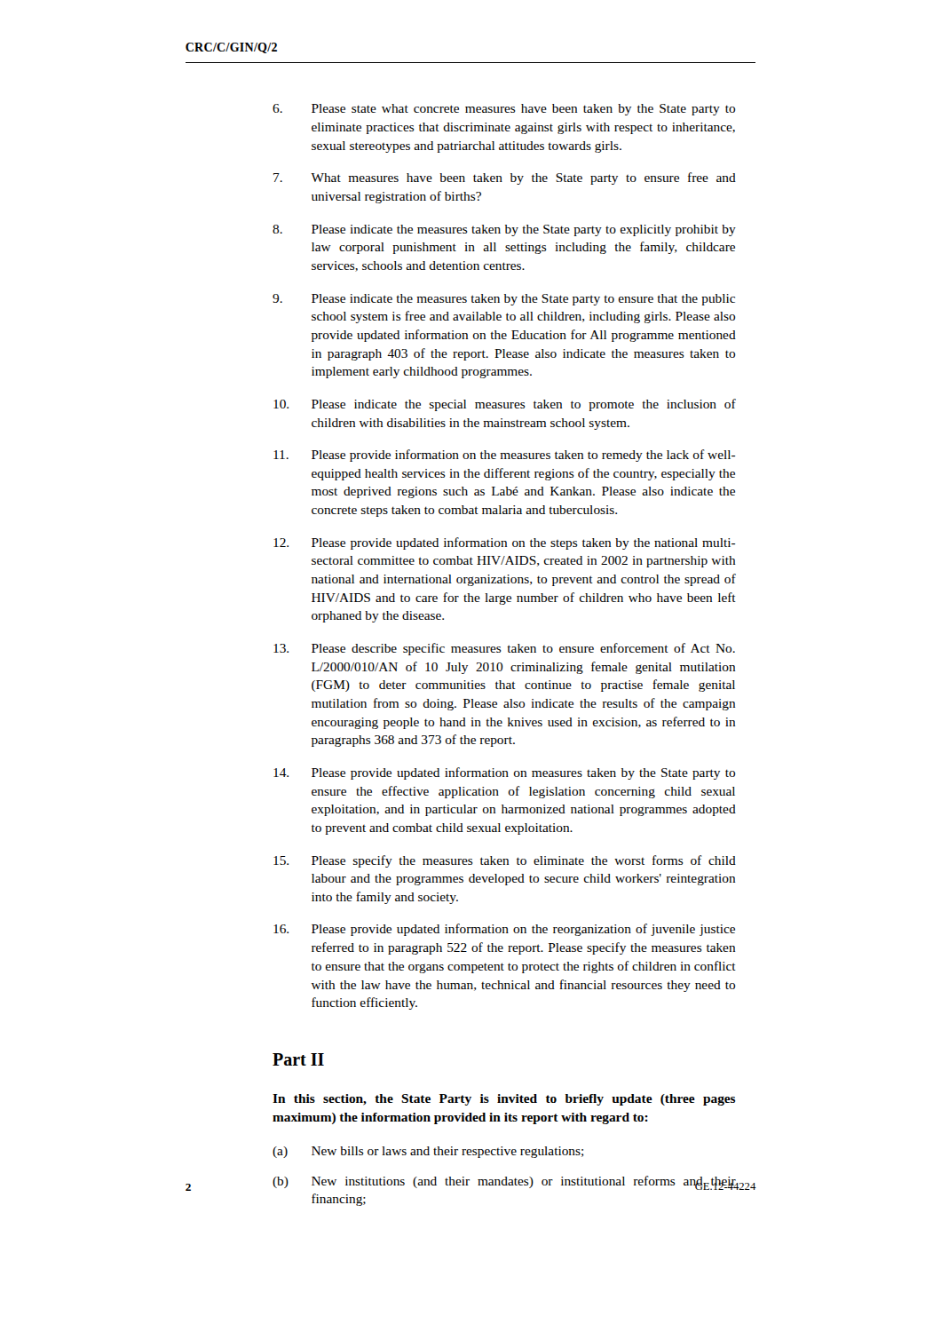CRC/C/GIN/Q/2
6. Please state what concrete measures have been taken by the State party to eliminate practices that discriminate against girls with respect to inheritance, sexual stereotypes and patriarchal attitudes towards girls.
7. What measures have been taken by the State party to ensure free and universal registration of births?
8. Please indicate the measures taken by the State party to explicitly prohibit by law corporal punishment in all settings including the family, childcare services, schools and detention centres.
9. Please indicate the measures taken by the State party to ensure that the public school system is free and available to all children, including girls. Please also provide updated information on the Education for All programme mentioned in paragraph 403 of the report. Please also indicate the measures taken to implement early childhood programmes.
10. Please indicate the special measures taken to promote the inclusion of children with disabilities in the mainstream school system.
11. Please provide information on the measures taken to remedy the lack of well-equipped health services in the different regions of the country, especially the most deprived regions such as Labé and Kankan. Please also indicate the concrete steps taken to combat malaria and tuberculosis.
12. Please provide updated information on the steps taken by the national multi-sectoral committee to combat HIV/AIDS, created in 2002 in partnership with national and international organizations, to prevent and control the spread of HIV/AIDS and to care for the large number of children who have been left orphaned by the disease.
13. Please describe specific measures taken to ensure enforcement of Act No. L/2000/010/AN of 10 July 2010 criminalizing female genital mutilation (FGM) to deter communities that continue to practise female genital mutilation from so doing. Please also indicate the results of the campaign encouraging people to hand in the knives used in excision, as referred to in paragraphs 368 and 373 of the report.
14. Please provide updated information on measures taken by the State party to ensure the effective application of legislation concerning child sexual exploitation, and in particular on harmonized national programmes adopted to prevent and combat child sexual exploitation.
15. Please specify the measures taken to eliminate the worst forms of child labour and the programmes developed to secure child workers' reintegration into the family and society.
16. Please provide updated information on the reorganization of juvenile justice referred to in paragraph 522 of the report. Please specify the measures taken to ensure that the organs competent to protect the rights of children in conflict with the law have the human, technical and financial resources they need to function efficiently.
Part II
In this section, the State Party is invited to briefly update (three pages maximum) the information provided in its report with regard to:
(a) New bills or laws and their respective regulations;
(b) New institutions (and their mandates) or institutional reforms and their financing;
2 GE.12-44224